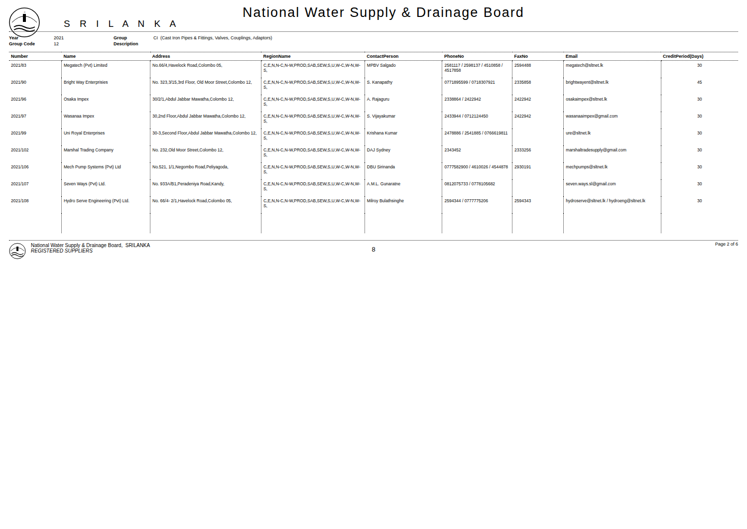සි
National Water Supply & Drainage Board
S R I L A N K A
| Year | 2021 | Group | CI (Cast Iron Pipes & Fittings, Valves, Couplings, Adaptors) |
| Group Code | 12 | Description | |
| Number | Name | Address | RegionName | ContactPerson | PhoneNo | FaxNo | Email | CreditPeriod(Days) |
| --- | --- | --- | --- | --- | --- | --- | --- | --- |
| 2021/83 | Megatech (Pvt) Limited | No.66/4,Havelock Road,Colombo 05, | C,E,N,N-C,N-W,PROD,SAB,SEW,S,U,W-C,W-N,W-S, | MPBV Salgado | 2581117 / 2598137 / 4510858 / 4517858 | 2594488 | megatech@sltnet.lk | 30 |
| 2021/90 | Bright Way Enterprisies | No. 323,3/15,3rd Floor, Old Moor Street,Colombo 12, | C,E,N,N-C,N-W,PROD,SAB,SEW,S,U,W-C,W-N,W-S, | S. Kanapathy | 0771895599 / 0718307921 | 2335858 | brightwayent@sltnet.lk | 45 |
| 2021/96 | Osaka Impex | 30/2/1,Abdul Jabbar Mawatha,Colombo 12, | C,E,N,N-C,N-W,PROD,SAB,SEW,S,U,W-C,W-N,W-S, | A. Rajaguru | 2338864 / 2422942 | 2422942 | osakaimpex@sltnet.lk | 30 |
| 2021/97 | Wasanaa Impex | 30,2nd Floor,Abdul Jabbar Mawatha,Colombo 12, | C,E,N,N-C,N-W,PROD,SAB,SEW,S,U,W-C,W-N,W-S, | S. Vijayakumar | 2433944 / 0712124450 | 2422942 | wasanaaimpex@gmail.com | 30 |
| 2021/99 | Uni Royal Enterprises | 30-3,Second Floor,Abdul Jabbar Mawatha,Colombo 12, | C,E,N,N-C,N-W,PROD,SAB,SEW,S,U,W-C,W-N,W-S, | Krishana Kumar | 2478886 / 2541885 / 0766619811 | | ure@sltnet.lk | 30 |
| 2021/102 | Marshal Trading Company | No. 232,Old Moor Street,Colombo 12, | C,E,N,N-C,N-W,PROD,SAB,SEW,S,U,W-C,W-N,W-S, | DAJ Sydney | 2343452 | 2333256 | marshaltradesupply@gmail.com | 30 |
| 2021/106 | Mech Pump Systems (Pvt) Ltd | No.521, 1/1,Negombo Road,Peliyagoda, | C,E,N,N-C,N-W,PROD,SAB,SEW,S,U,W-C,W-N,W-S, | DBU Sirinanda | 0777582900 / 4610026 / 4544878 | 2930191 | mechpumps@sltnet.lk | 30 |
| 2021/107 | Seven Ways (Pvt) Ltd. | No. 933A/B1,Peradeniya Road,Kandy, | C,E,N,N-C,N-W,PROD,SAB,SEW,S,U,W-C,W-N,W-S, | A.M.L. Gunaratne | 0812075733 / 0778105682 | | seven.ways.sl@gmail.com | 30 |
| 2021/108 | Hydro Serve Engineering (Pvt) Ltd. | No. 66/4- 2/1,Havelock Road,Colombo 05, | C,E,N,N-C,N-W,PROD,SAB,SEW,S,U,W-C,W-N,W-S, | Milroy Bulathsinghe | 2594344 / 0777775206 | 2594343 | hydroserve@sltnet.lk / hydroeng@sltnet.lk | 30 |
National Water Supply & Drainage Board, SRILANKA
REGISTERED SUPPLIERS
8
Page 2 of 6